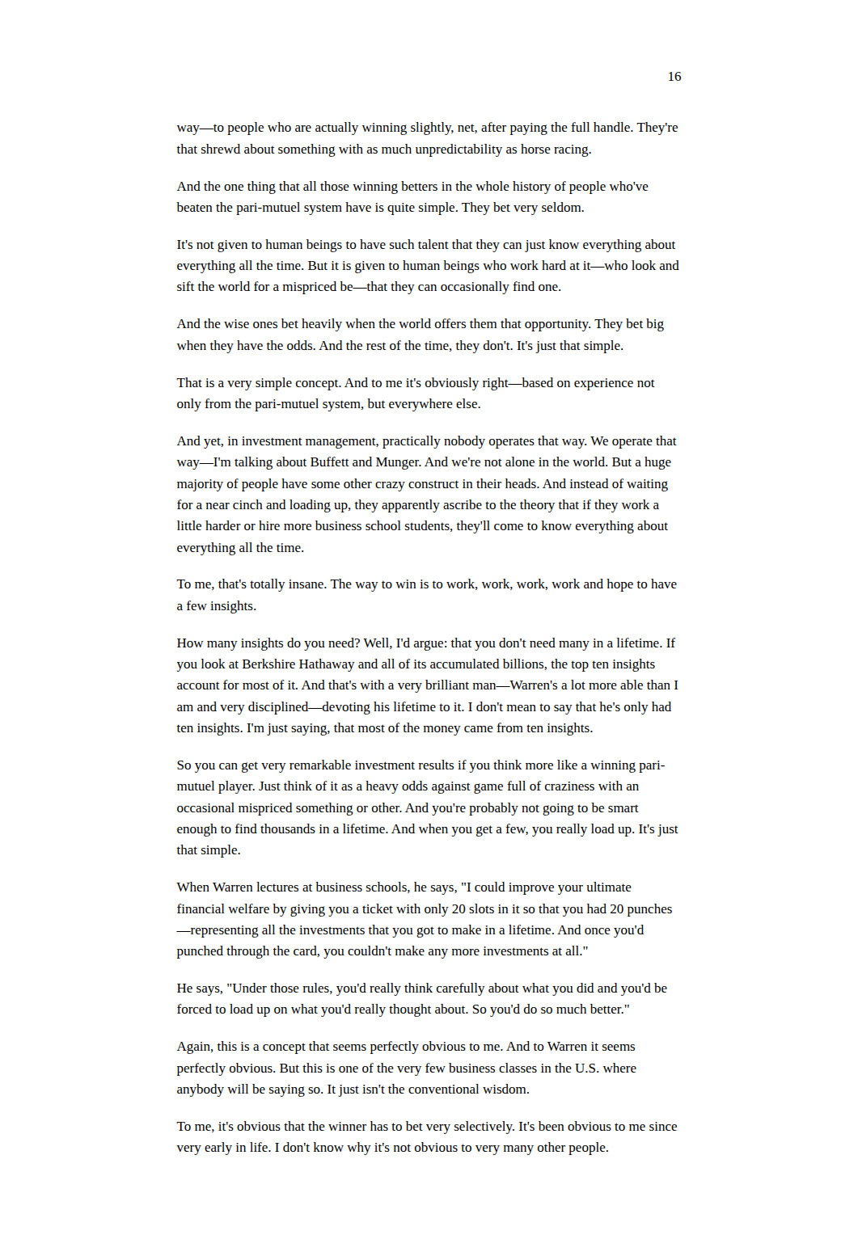16
way—to people who are actually winning slightly, net, after paying the full handle. They're that shrewd about something with as much unpredictability as horse racing.
And the one thing that all those winning betters in the whole history of people who've beaten the pari-mutuel system have is quite simple. They bet very seldom.
It's not given to human beings to have such talent that they can just know everything about everything all the time. But it is given to human beings who work hard at it—who look and sift the world for a mispriced be—that they can occasionally find one.
And the wise ones bet heavily when the world offers them that opportunity. They bet big when they have the odds. And the rest of the time, they don't. It's just that simple.
That is a very simple concept. And to me it's obviously right—based on experience not only from the pari-mutuel system, but everywhere else.
And yet, in investment management, practically nobody operates that way. We operate that way—I'm talking about Buffett and Munger. And we're not alone in the world. But a huge majority of people have some other crazy construct in their heads. And instead of waiting for a near cinch and loading up, they apparently ascribe to the theory that if they work a little harder or hire more business school students, they'll come to know everything about everything all the time.
To me, that's totally insane. The way to win is to work, work, work, work and hope to have a few insights.
How many insights do you need? Well, I'd argue: that you don't need many in a lifetime. If you look at Berkshire Hathaway and all of its accumulated billions, the top ten insights account for most of it. And that's with a very brilliant man—Warren's a lot more able than I am and very disciplined—devoting his lifetime to it. I don't mean to say that he's only had ten insights. I'm just saying, that most of the money came from ten insights.
So you can get very remarkable investment results if you think more like a winning pari-mutuel player. Just think of it as a heavy odds against game full of craziness with an occasional mispriced something or other. And you're probably not going to be smart enough to find thousands in a lifetime. And when you get a few, you really load up. It's just that simple.
When Warren lectures at business schools, he says, "I could improve your ultimate financial welfare by giving you a ticket with only 20 slots in it so that you had 20 punches—representing all the investments that you got to make in a lifetime. And once you'd punched through the card, you couldn't make any more investments at all."
He says, "Under those rules, you'd really think carefully about what you did and you'd be forced to load up on what you'd really thought about. So you'd do so much better."
Again, this is a concept that seems perfectly obvious to me. And to Warren it seems perfectly obvious. But this is one of the very few business classes in the U.S. where anybody will be saying so. It just isn't the conventional wisdom.
To me, it's obvious that the winner has to bet very selectively. It's been obvious to me since very early in life. I don't know why it's not obvious to very many other people.